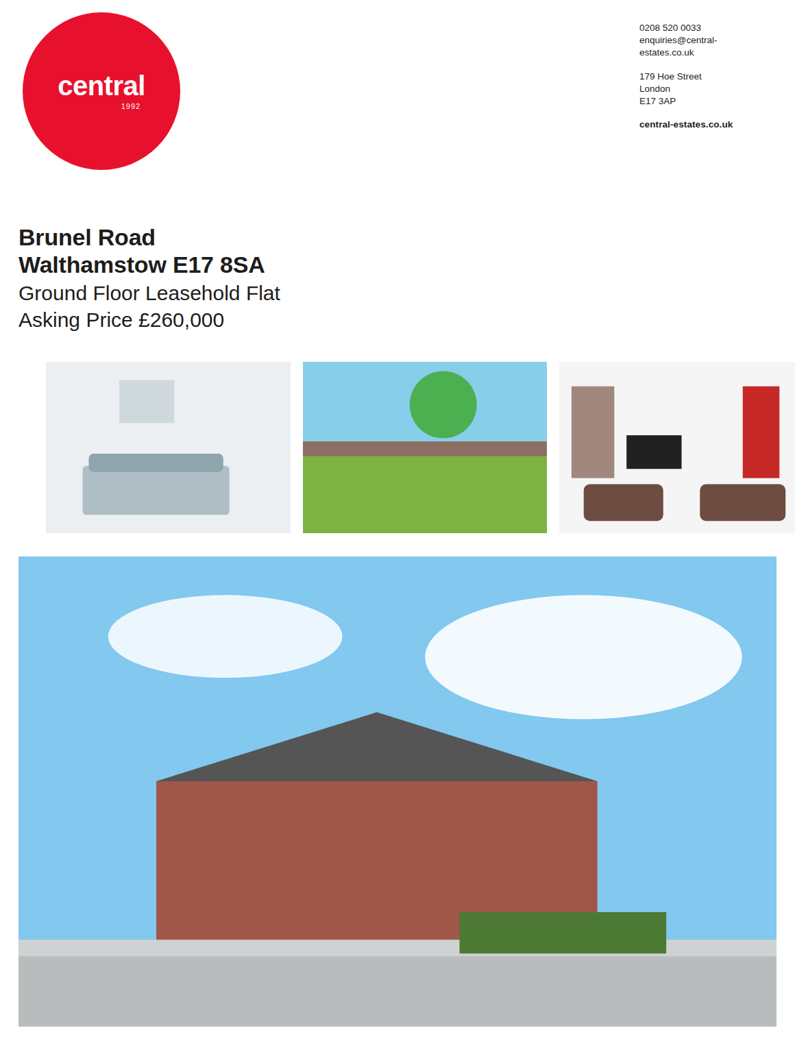central 1992
0208 520 0033
enquiries@central-
estates.co.uk
179 Hoe Street
London
E17 3AP
central-estates.co.uk
Brunel Road
Walthamstow E17 8SA
Ground Floor Leasehold Flat
Asking Price £260,000